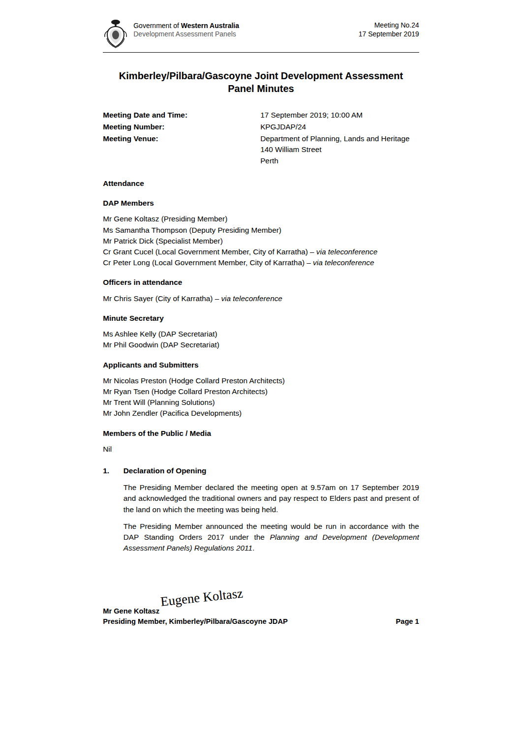Government of Western Australia
Development Assessment Panels
Meeting No.24
17 September 2019
Kimberley/Pilbara/Gascoyne Joint Development Assessment
Panel Minutes
| Meeting Date and Time: | 17 September 2019; 10:00 AM |
| Meeting Number: | KPGJDAP/24 |
| Meeting Venue: | Department of Planning, Lands and Heritage 140 William Street Perth |
Attendance
DAP Members
Mr Gene Koltasz (Presiding Member)
Ms Samantha Thompson (Deputy Presiding Member)
Mr Patrick Dick (Specialist Member)
Cr Grant Cucel (Local Government Member, City of Karratha) – via teleconference
Cr Peter Long (Local Government Member, City of Karratha) – via teleconference
Officers in attendance
Mr Chris Sayer (City of Karratha) – via teleconference
Minute Secretary
Ms Ashlee Kelly (DAP Secretariat)
Mr Phil Goodwin (DAP Secretariat)
Applicants and Submitters
Mr Nicolas Preston (Hodge Collard Preston Architects)
Mr Ryan Tsen (Hodge Collard Preston Architects)
Mr Trent Will (Planning Solutions)
Mr John Zendler (Pacifica Developments)
Members of the Public / Media
Nil
1.
Declaration of Opening
The Presiding Member declared the meeting open at 9.57am on 17 September 2019 and acknowledged the traditional owners and pay respect to Elders past and present of the land on which the meeting was being held.
The Presiding Member announced the meeting would be run in accordance with the DAP Standing Orders 2017 under the Planning and Development (Development Assessment Panels) Regulations 2011.
Eugene Koltasz
Mr Gene Koltasz
Presiding Member, Kimberley/Pilbara/Gascoyne JDAP Page 1